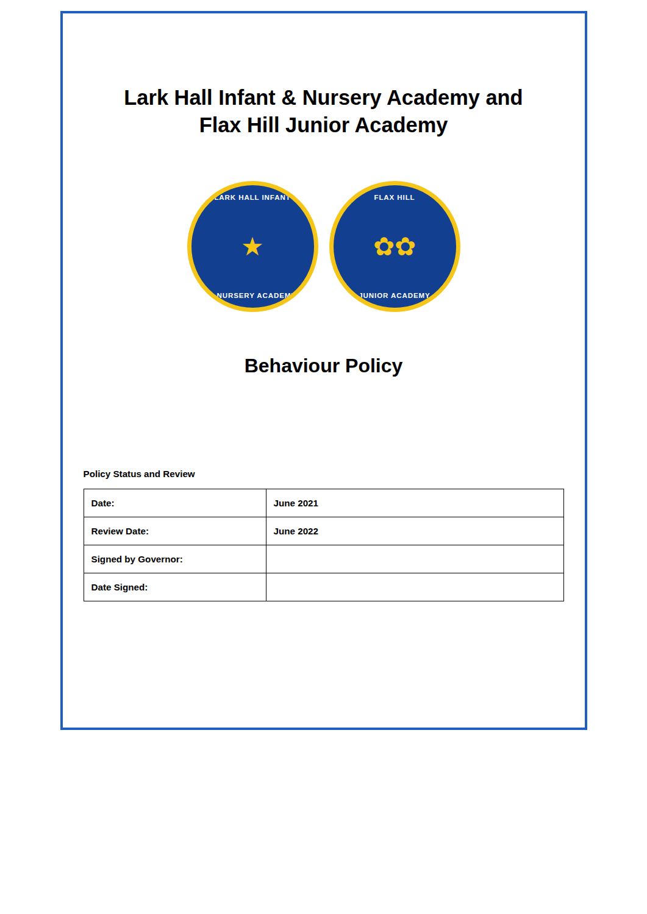Lark Hall Infant & Nursery Academy and Flax Hill Junior Academy
LARK HALL INFANT & NURSERY ACADEMY
★
FLAX HILL JUNIOR ACADEMY
✿✿
Behaviour Policy
Policy Status and Review
| Date: | June 2021 |
| Review Date: | June 2022 |
| Signed by Governor: | |
| Date Signed: | |